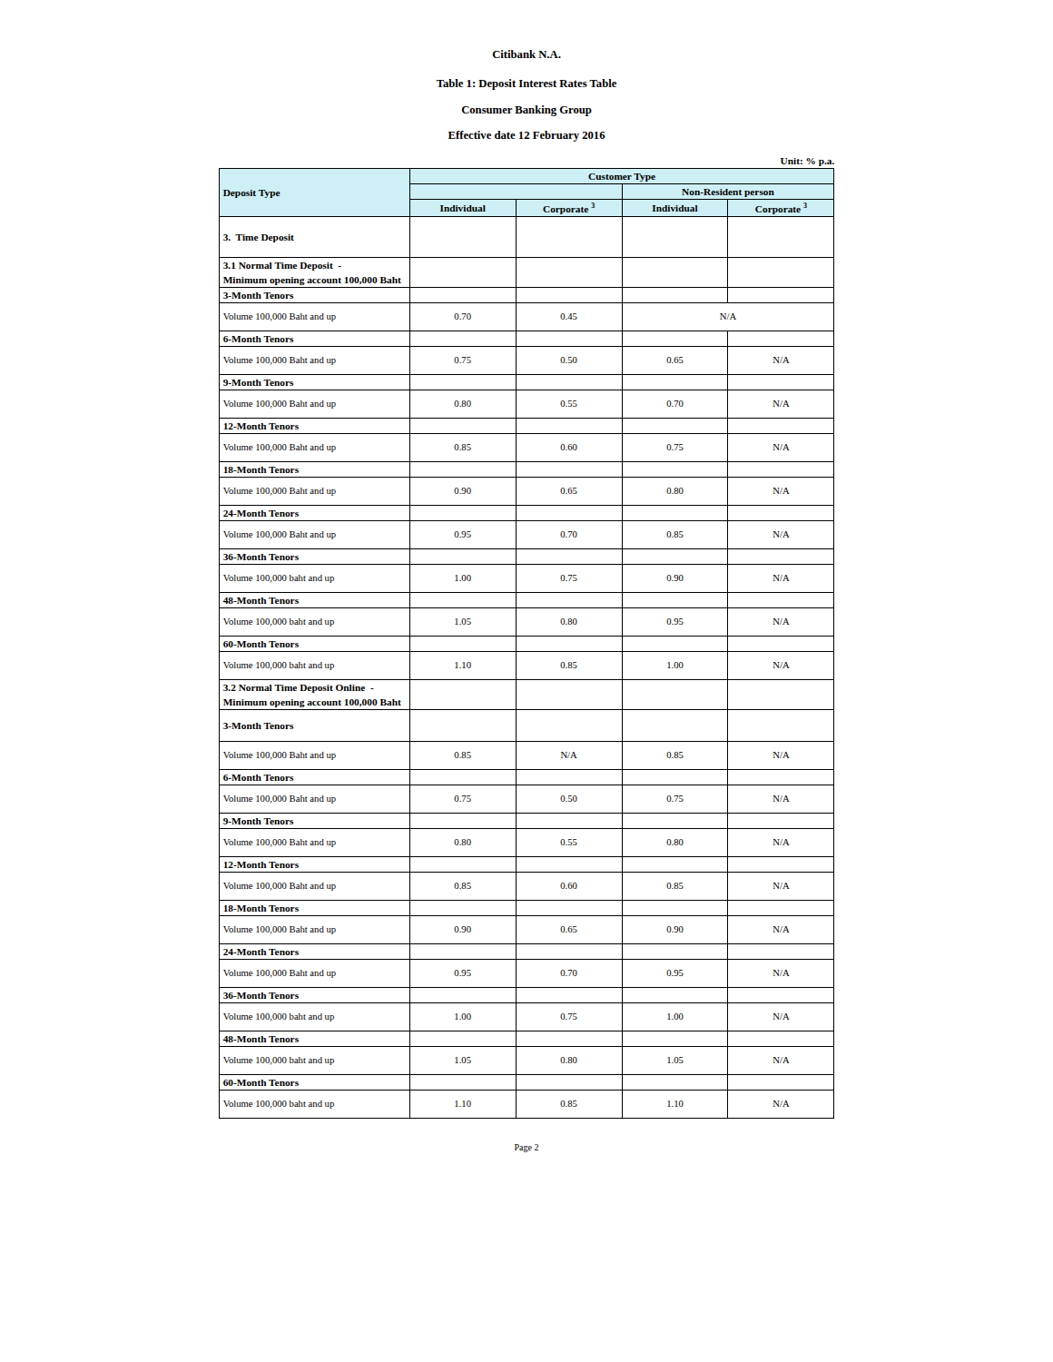Citibank N.A.
Table 1: Deposit Interest Rates Table
Consumer Banking Group
Effective date 12 February 2016
Unit: % p.a.
| Deposit Type | Customer Type |
| --- | --- |
| | Non-Resident person |
| Individual | Corporate 3 | Individual | Corporate 3 |
| 3. Time Deposit | | | | |
| 3.1 Normal Time Deposit - | | | | |
| Minimum opening account 100,000 Baht | | | | |
| 3-Month Tenors | | | | |
| Volume 100,000 Baht and up | 0.70 | 0.45 | N/A |
| 6-Month Tenors | | | | |
| Volume 100,000 Baht and up | 0.75 | 0.50 | 0.65 | N/A |
| 9-Month Tenors | | | | |
| Volume 100,000 Baht and up | 0.80 | 0.55 | 0.70 | N/A |
| 12-Month Tenors | | | | |
| Volume 100,000 Baht and up | 0.85 | 0.60 | 0.75 | N/A |
| 18-Month Tenors | | | | |
| Volume 100,000 Baht and up | 0.90 | 0.65 | 0.80 | N/A |
| 24-Month Tenors | | | | |
| Volume 100,000 Baht and up | 0.95 | 0.70 | 0.85 | N/A |
| 36-Month Tenors | | | | |
| Volume 100,000 baht and up | 1.00 | 0.75 | 0.90 | N/A |
| 48-Month Tenors | | | | |
| Volume 100,000 baht and up | 1.05 | 0.80 | 0.95 | N/A |
| 60-Month Tenors | | | | |
| Volume 100,000 baht and up | 1.10 | 0.85 | 1.00 | N/A |
| 3.2 Normal Time Deposit Online - | | | | |
| Minimum opening account 100,000 Baht | | | | |
| 3-Month Tenors | | | | |
| Volume 100,000 Baht and up | 0.85 | N/A | 0.85 | N/A |
| 6-Month Tenors | | | | |
| Volume 100,000 Baht and up | 0.75 | 0.50 | 0.75 | N/A |
| 9-Month Tenors | | | | |
| Volume 100,000 Baht and up | 0.80 | 0.55 | 0.80 | N/A |
| 12-Month Tenors | | | | |
| Volume 100,000 Baht and up | 0.85 | 0.60 | 0.85 | N/A |
| 18-Month Tenors | | | | |
| Volume 100,000 Baht and up | 0.90 | 0.65 | 0.90 | N/A |
| 24-Month Tenors | | | | |
| Volume 100,000 Baht and up | 0.95 | 0.70 | 0.95 | N/A |
| 36-Month Tenors | | | | |
| Volume 100,000 baht and up | 1.00 | 0.75 | 1.00 | N/A |
| 48-Month Tenors | | | | |
| Volume 100,000 baht and up | 1.05 | 0.80 | 1.05 | N/A |
| 60-Month Tenors | | | | |
| Volume 100,000 baht and up | 1.10 | 0.85 | 1.10 | N/A |
Page 2